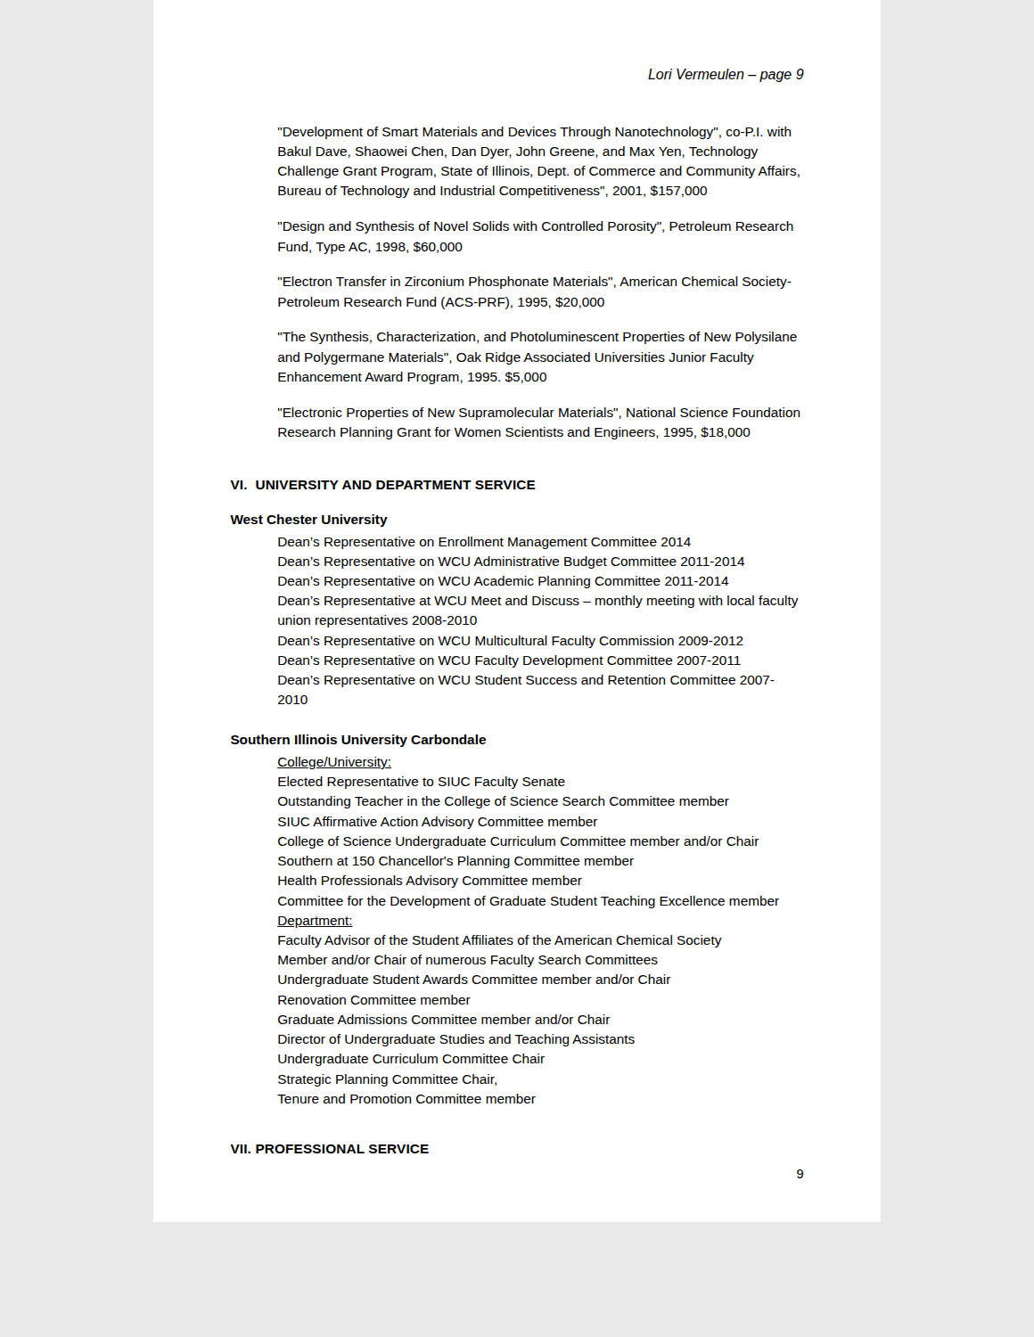Lori Vermeulen – page 9
"Development of Smart Materials and Devices Through Nanotechnology", co-P.I. with Bakul Dave, Shaowei Chen, Dan Dyer, John Greene, and Max Yen, Technology Challenge Grant Program, State of Illinois, Dept. of Commerce and Community Affairs, Bureau of Technology and Industrial Competitiveness", 2001, $157,000
"Design and Synthesis of Novel Solids with Controlled Porosity", Petroleum Research Fund, Type AC, 1998, $60,000
"Electron Transfer in Zirconium Phosphonate Materials", American Chemical Society-Petroleum Research Fund (ACS-PRF), 1995, $20,000
"The Synthesis, Characterization, and Photoluminescent Properties of New Polysilane and Polygermane Materials", Oak Ridge Associated Universities Junior Faculty Enhancement Award Program, 1995. $5,000
"Electronic Properties of New Supramolecular Materials", National Science Foundation Research Planning Grant for Women Scientists and Engineers, 1995, $18,000
VI. University and Department Service
West Chester University
Dean’s Representative on Enrollment Management Committee 2014
Dean’s Representative on WCU Administrative Budget Committee 2011-2014
Dean’s Representative on WCU Academic Planning Committee 2011-2014
Dean’s Representative at WCU Meet and Discuss – monthly meeting with local faculty union representatives 2008-2010
Dean’s Representative on WCU Multicultural Faculty Commission 2009-2012
Dean’s Representative on WCU Faculty Development Committee 2007-2011
Dean’s Representative on WCU Student Success and Retention Committee 2007-2010
Southern Illinois University Carbondale
College/University:
Elected Representative to SIUC Faculty Senate
Outstanding Teacher in the College of Science Search Committee member
SIUC Affirmative Action Advisory Committee member
College of Science Undergraduate Curriculum Committee member and/or Chair
Southern at 150 Chancellor's Planning Committee member
Health Professionals Advisory Committee member
Committee for the Development of Graduate Student Teaching Excellence member
Department:
Faculty Advisor of the Student Affiliates of the American Chemical Society
Member and/or Chair of numerous Faculty Search Committees
Undergraduate Student Awards Committee member and/or Chair
Renovation Committee member
Graduate Admissions Committee member and/or Chair
Director of Undergraduate Studies and Teaching Assistants
Undergraduate Curriculum Committee Chair
Strategic Planning Committee Chair,
Tenure and Promotion Committee member
VII. Professional Service
9